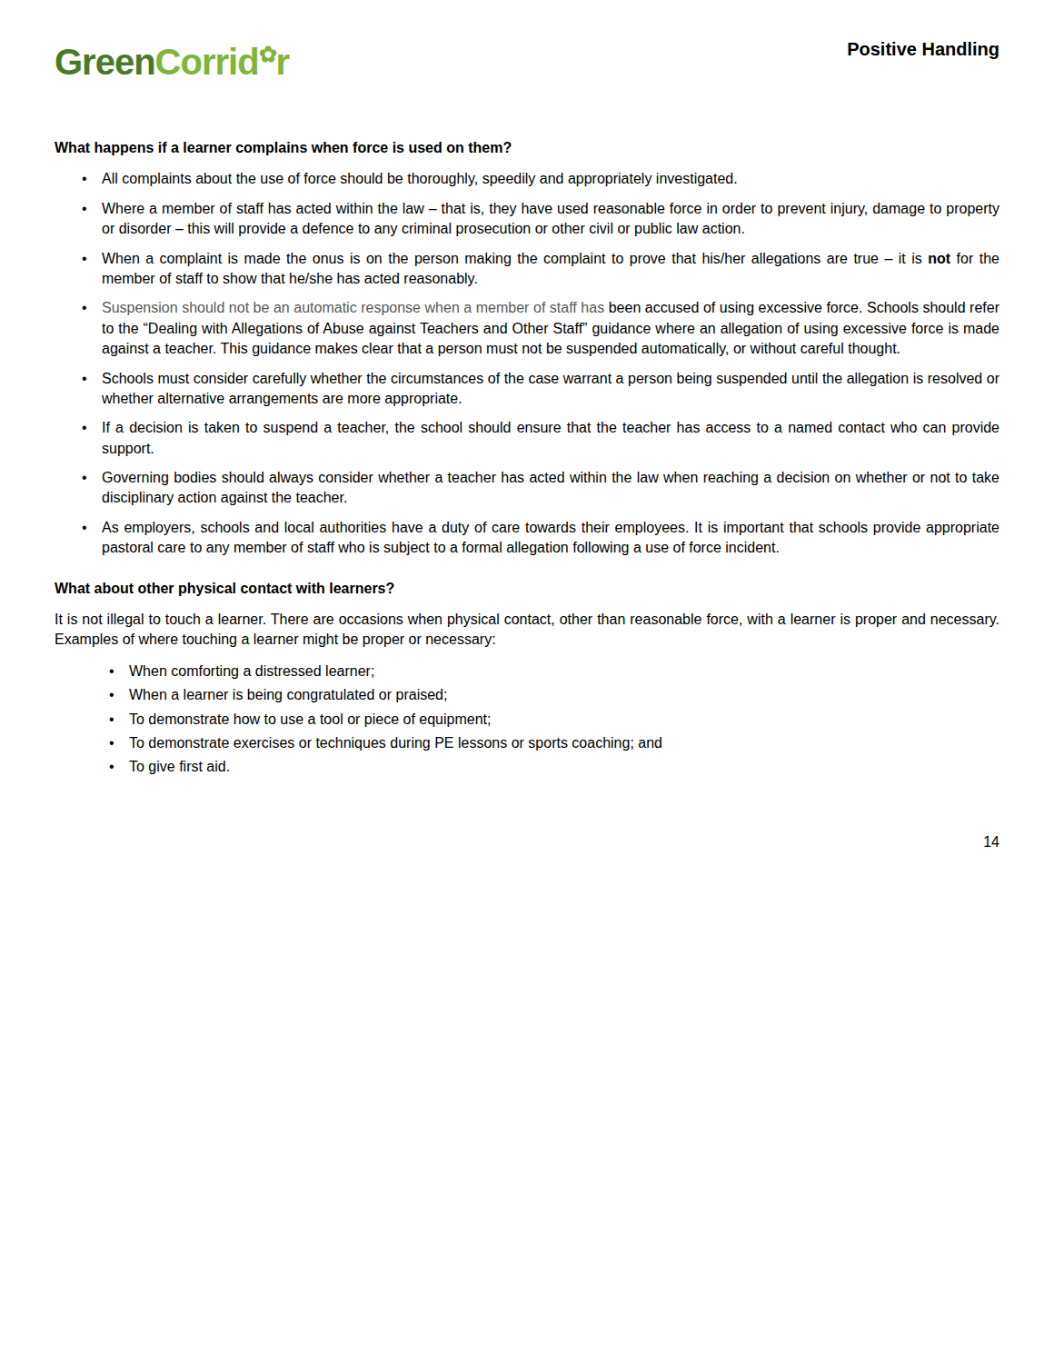Positive Handling
Green Corrid✿r
What happens if a learner complains when force is used on them?
All complaints about the use of force should be thoroughly, speedily and appropriately investigated.
Where a member of staff has acted within the law – that is, they have used reasonable force in order to prevent injury, damage to property or disorder – this will provide a defence to any criminal prosecution or other civil or public law action.
When a complaint is made the onus is on the person making the complaint to prove that his/her allegations are true – it is not for the member of staff to show that he/she has acted reasonably.
Suspension should not be an automatic response when a member of staff has been accused of using excessive force. Schools should refer to the “Dealing with Allegations of Abuse against Teachers and Other Staff” guidance where an allegation of using excessive force is made against a teacher. This guidance makes clear that a person must not be suspended automatically, or without careful thought.
Schools must consider carefully whether the circumstances of the case warrant a person being suspended until the allegation is resolved or whether alternative arrangements are more appropriate.
If a decision is taken to suspend a teacher, the school should ensure that the teacher has access to a named contact who can provide support.
Governing bodies should always consider whether a teacher has acted within the law when reaching a decision on whether or not to take disciplinary action against the teacher.
As employers, schools and local authorities have a duty of care towards their employees. It is important that schools provide appropriate pastoral care to any member of staff who is subject to a formal allegation following a use of force incident.
What about other physical contact with learners?
It is not illegal to touch a learner. There are occasions when physical contact, other than reasonable force, with a learner is proper and necessary. Examples of where touching a learner might be proper or necessary:
When comforting a distressed learner;
When a learner is being congratulated or praised;
To demonstrate how to use a tool or piece of equipment;
To demonstrate exercises or techniques during PE lessons or sports coaching; and
To give first aid.
14